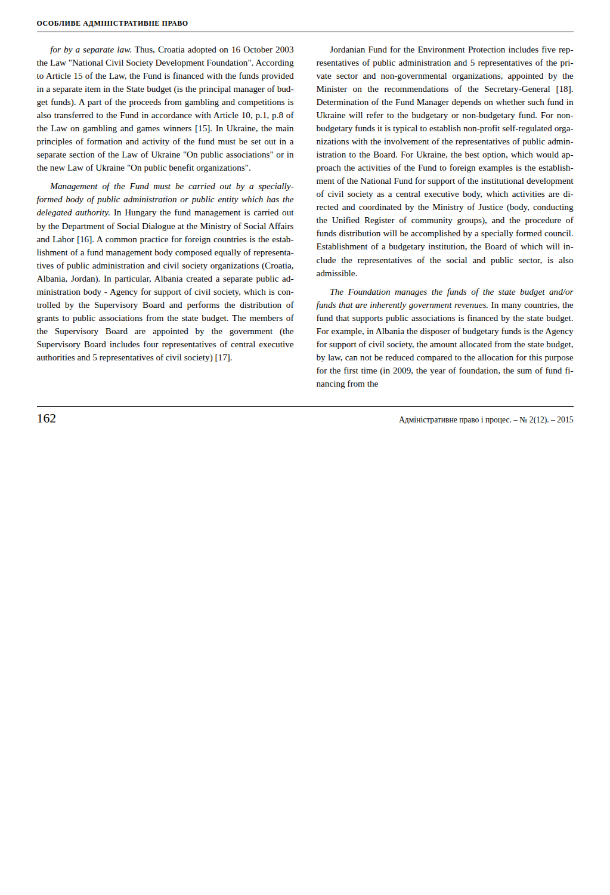Особливе адміністративне право
for by a separate law. Thus, Croatia adopted on 16 October 2003 the Law "National Civil Society Development Foundation". According to Article 15 of the Law, the Fund is financed with the funds provided in a separate item in the State budget (is the principal manager of budget funds). A part of the proceeds from gambling and competitions is also transferred to the Fund in accordance with Article 10, p.1, p.8 of the Law on gambling and games winners [15]. In Ukraine, the main principles of formation and activity of the fund must be set out in a separate section of the Law of Ukraine "On public associations" or in the new Law of Ukraine "On public benefit organizations".
Management of the Fund must be carried out by a specially-formed body of public administration or public entity which has the delegated authority. In Hungary the fund management is carried out by the Department of Social Dialogue at the Ministry of Social Affairs and Labor [16]. A common practice for foreign countries is the establishment of a fund management body composed equally of representatives of public administration and civil society organizations (Croatia, Albania, Jordan). In particular, Albania created a separate public administration body - Agency for support of civil society, which is controlled by the Supervisory Board and performs the distribution of grants to public associations from the state budget. The members of the Supervisory Board are appointed by the government (the Supervisory Board includes four representatives of central executive authorities and 5 representatives of civil society) [17].
Jordanian Fund for the Environment Protection includes five representatives of public administration and 5 representatives of the private sector and non-governmental organizations, appointed by the Minister on the recommendations of the Secretary-General [18]. Determination of the Fund Manager depends on whether such fund in Ukraine will refer to the budgetary or non-budgetary fund. For non-budgetary funds it is typical to establish non-profit self-regulated organizations with the involvement of the representatives of public administration to the Board. For Ukraine, the best option, which would approach the activities of the Fund to foreign examples is the establishment of the National Fund for support of the institutional development of civil society as a central executive body, which activities are directed and coordinated by the Ministry of Justice (body, conducting the Unified Register of community groups), and the procedure of funds distribution will be accomplished by a specially formed council. Establishment of a budgetary institution, the Board of which will include the representatives of the social and public sector, is also admissible.
The Foundation manages the funds of the state budget and/or funds that are inherently government revenues. In many countries, the fund that supports public associations is financed by the state budget. For example, in Albania the disposer of budgetary funds is the Agency for support of civil society, the amount allocated from the state budget, by law, can not be reduced compared to the allocation for this purpose for the first time (in 2009, the year of foundation, the sum of fund financing from the
162 Адміністративне право і процес. – № 2(12). – 2015